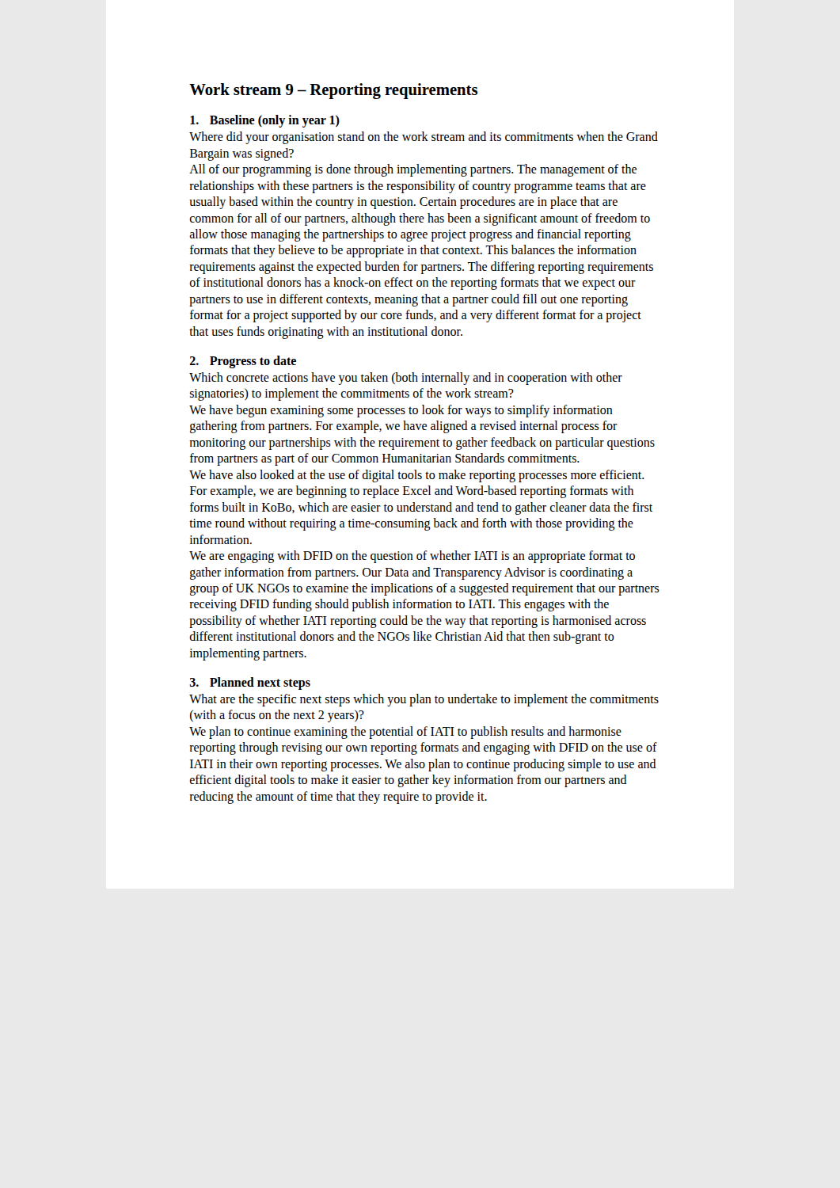Work stream 9 – Reporting requirements
1. Baseline (only in year 1)
Where did your organisation stand on the work stream and its commitments when the Grand Bargain was signed?
All of our programming is done through implementing partners. The management of the relationships with these partners is the responsibility of country programme teams that are usually based within the country in question. Certain procedures are in place that are common for all of our partners, although there has been a significant amount of freedom to allow those managing the partnerships to agree project progress and financial reporting formats that they believe to be appropriate in that context. This balances the information requirements against the expected burden for partners. The differing reporting requirements of institutional donors has a knock-on effect on the reporting formats that we expect our partners to use in different contexts, meaning that a partner could fill out one reporting format for a project supported by our core funds, and a very different format for a project that uses funds originating with an institutional donor.
2. Progress to date
Which concrete actions have you taken (both internally and in cooperation with other signatories) to implement the commitments of the work stream?
We have begun examining some processes to look for ways to simplify information gathering from partners. For example, we have aligned a revised internal process for monitoring our partnerships with the requirement to gather feedback on particular questions from partners as part of our Common Humanitarian Standards commitments.
We have also looked at the use of digital tools to make reporting processes more efficient. For example, we are beginning to replace Excel and Word-based reporting formats with forms built in KoBo, which are easier to understand and tend to gather cleaner data the first time round without requiring a time-consuming back and forth with those providing the information.
We are engaging with DFID on the question of whether IATI is an appropriate format to gather information from partners. Our Data and Transparency Advisor is coordinating a group of UK NGOs to examine the implications of a suggested requirement that our partners receiving DFID funding should publish information to IATI. This engages with the possibility of whether IATI reporting could be the way that reporting is harmonised across different institutional donors and the NGOs like Christian Aid that then sub-grant to implementing partners.
3. Planned next steps
What are the specific next steps which you plan to undertake to implement the commitments (with a focus on the next 2 years)?
We plan to continue examining the potential of IATI to publish results and harmonise reporting through revising our own reporting formats and engaging with DFID on the use of IATI in their own reporting processes. We also plan to continue producing simple to use and efficient digital tools to make it easier to gather key information from our partners and reducing the amount of time that they require to provide it.